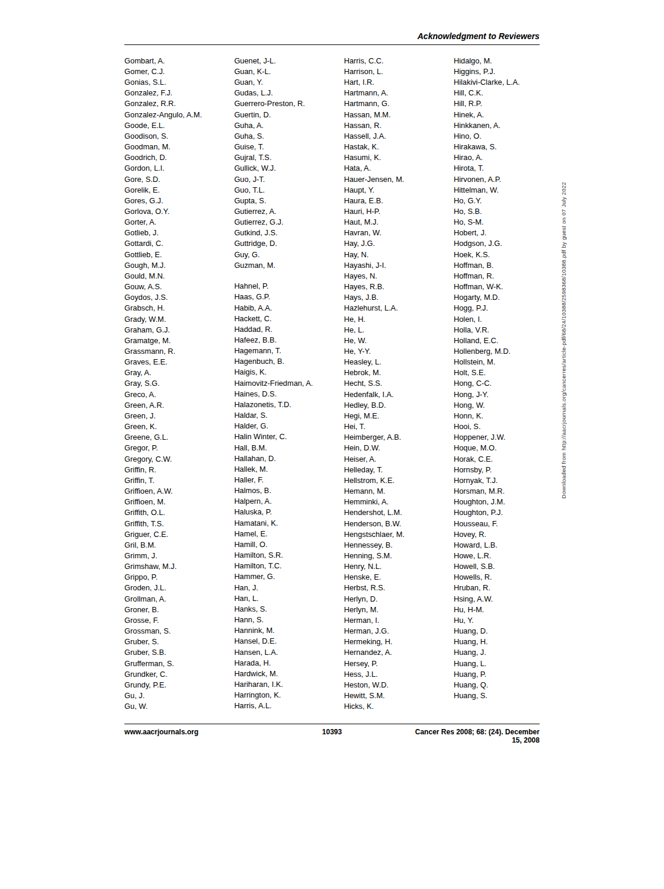Acknowledgment to Reviewers
Downloaded from http://aacrjournals.org/cancerres/article-pdf/68/24/10388/2598368/10388.pdf by guest on 07 July 2022
Gombart, A.
Gomer, C.J.
Gonias, S.L.
Gonzalez, F.J.
Gonzalez, R.R.
Gonzalez-Angulo, A.M.
Goode, E.L.
Goodison, S.
Goodman, M.
Goodrich, D.
Gordon, L.I.
Gore, S.D.
Gorelik, E.
Gores, G.J.
Gorlova, O.Y.
Gorter, A.
Gotlieb, J.
Gottardi, C.
Gottlieb, E.
Gough, M.J.
Gould, M.N.
Gouw, A.S.
Goydos, J.S.
Grabsch, H.
Grady, W.M.
Graham, G.J.
Gramatge, M.
Grassmann, R.
Graves, E.E.
Gray, A.
Gray, S.G.
Greco, A.
Green, A.R.
Green, J.
Green, K.
Greene, G.L.
Gregor, P.
Gregory, C.W.
Griffin, R.
Griffin, T.
Griffioen, A.W.
Griffioen, M.
Griffith, O.L.
Griffith, T.S.
Griguer, C.E.
Gril, B.M.
Grimm, J.
Grimshaw, M.J.
Grippo, P.
Groden, J.L.
Grollman, A.
Groner, B.
Grosse, F.
Grossman, S.
Gruber, S.
Gruber, S.B.
Grufferman, S.
Grundker, C.
Grundy, P.E.
Gu, J.
Gu, W.
Guenet, J-L.
Guan, K-L.
Guan, Y.
Gudas, L.J.
Guerrero-Preston, R.
Guertin, D.
Guha, A.
Guha, S.
Guise, T.
Gujral, T.S.
Gullick, W.J.
Guo, J-T.
Guo, T.L.
Gupta, S.
Gutierrez, A.
Gutierrez, G.J.
Gutkind, J.S.
Guttridge, D.
Guy, G.
Guzman, M.
Hahnel, P.
Haas, G.P.
Habib, A.A.
Hackett, C.
Haddad, R.
Hafeez, B.B.
Hagemann, T.
Hagenbuch, B.
Haigis, K.
Haimovitz-Friedman, A.
Haines, D.S.
Halazonetis, T.D.
Haldar, S.
Halder, G.
Halin Winter, C.
Hall, B.M.
Hallahan, D.
Hallek, M.
Haller, F.
Halmos, B.
Halpern, A.
Haluska, P.
Hamatani, K.
Hamel, E.
Hamill, O.
Hamilton, S.R.
Hamilton, T.C.
Hammer, G.
Han, J.
Han, L.
Hanks, S.
Hann, S.
Hannink, M.
Hansel, D.E.
Hansen, L.A.
Harada, H.
Hardwick, M.
Hariharan, I.K.
Harrington, K.
Harris, A.L.
Harris, C.C.
Harrison, L.
Hart, I.R.
Hartmann, A.
Hartmann, G.
Hassan, M.M.
Hassan, R.
Hassell, J.A.
Hastak, K.
Hasumi, K.
Hata, A.
Hauer-Jensen, M.
Haupt, Y.
Haura, E.B.
Hauri, H-P.
Haut, M.J.
Havran, W.
Hay, J.G.
Hay, N.
Hayashi, J-I.
Hayes, N.
Hayes, R.B.
Hays, J.B.
Hazlehurst, L.A.
He, H.
He, L.
He, W.
He, Y-Y.
Heasley, L.
Hebrok, M.
Hecht, S.S.
Hedenfalk, I.A.
Hedley, B.D.
Hegi, M.E.
Hei, T.
Heimberger, A.B.
Hein, D.W.
Heiser, A.
Helleday, T.
Hellstrom, K.E.
Hemann, M.
Hemminki, A.
Hendershot, L.M.
Henderson, B.W.
Hengstschlaer, M.
Hennessey, B.
Henning, S.M.
Henry, N.L.
Henske, E.
Herbst, R.S.
Herlyn, D.
Herlyn, M.
Herman, I.
Herman, J.G.
Hermeking, H.
Hernandez, A.
Hersey, P.
Hess, J.L.
Heston, W.D.
Hewitt, S.M.
Hicks, K.
Hidalgo, M.
Higgins, P.J.
Hilakivi-Clarke, L.A.
Hill, C.K.
Hill, R.P.
Hinek, A.
Hinkkanen, A.
Hino, O.
Hirakawa, S.
Hirao, A.
Hirota, T.
Hirvonen, A.P.
Hittelman, W.
Ho, G.Y.
Ho, S.B.
Ho, S-M.
Hobert, J.
Hodgson, J.G.
Hoek, K.S.
Hoffman, B.
Hoffman, R.
Hoffman, W-K.
Hogarty, M.D.
Hogg, P.J.
Holen, I.
Holla, V.R.
Holland, E.C.
Hollenberg, M.D.
Hollstein, M.
Holt, S.E.
Hong, C-C.
Hong, J-Y.
Hong, W.
Honn, K.
Hooi, S.
Hoppener, J.W.
Hoque, M.O.
Horak, C.E.
Hornsby, P.
Hornyak, T.J.
Horsman, M.R.
Houghton, J.M.
Houghton, P.J.
Housseau, F.
Hovey, R.
Howard, L.B.
Howe, L.R.
Howell, S.B.
Howells, R.
Hruban, R.
Hsing, A.W.
Hu, H-M.
Hu, Y.
Huang, D.
Huang, H.
Huang, J.
Huang, L.
Huang, P.
Huang, Q.
Huang, S.
www.aacrjournals.org
10393
Cancer Res 2008; 68: (24). December 15, 2008